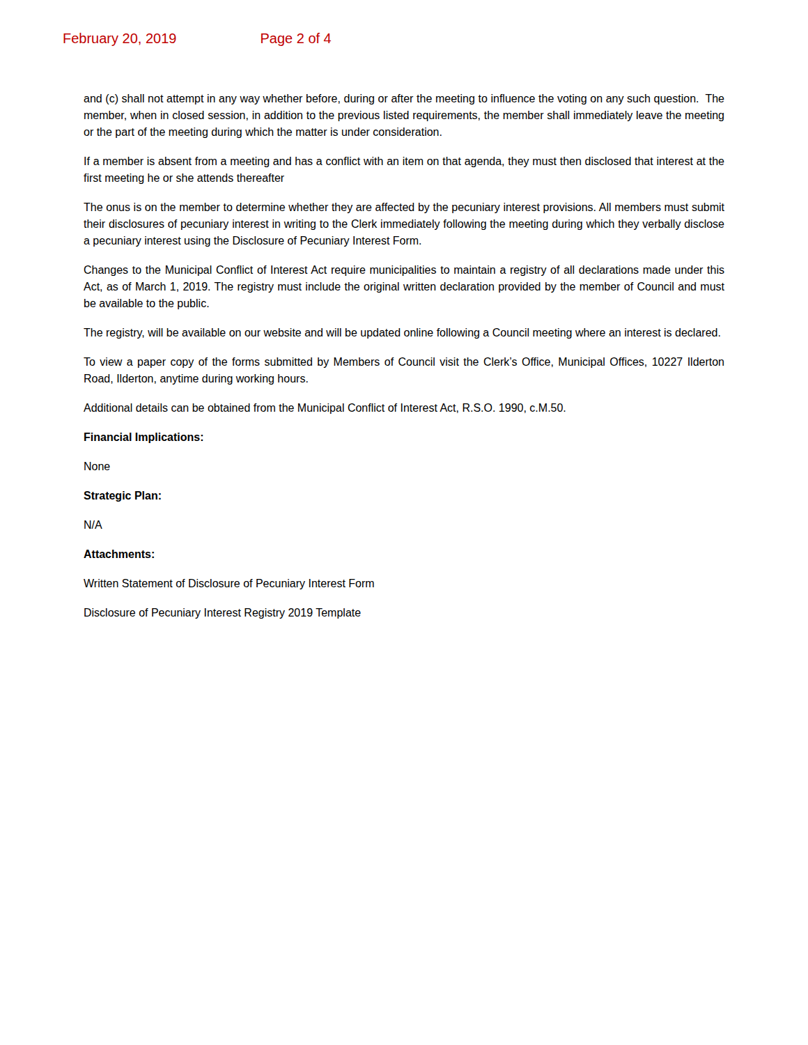February 20, 2019 Page 2 of 4
and (c) shall not attempt in any way whether before, during or after the meeting to influence the voting on any such question. The member, when in closed session, in addition to the previous listed requirements, the member shall immediately leave the meeting or the part of the meeting during which the matter is under consideration.
If a member is absent from a meeting and has a conflict with an item on that agenda, they must then disclosed that interest at the first meeting he or she attends thereafter
The onus is on the member to determine whether they are affected by the pecuniary interest provisions. All members must submit their disclosures of pecuniary interest in writing to the Clerk immediately following the meeting during which they verbally disclose a pecuniary interest using the Disclosure of Pecuniary Interest Form.
Changes to the Municipal Conflict of Interest Act require municipalities to maintain a registry of all declarations made under this Act, as of March 1, 2019. The registry must include the original written declaration provided by the member of Council and must be available to the public.
The registry, will be available on our website and will be updated online following a Council meeting where an interest is declared.
To view a paper copy of the forms submitted by Members of Council visit the Clerk’s Office, Municipal Offices, 10227 Ilderton Road, Ilderton, anytime during working hours.
Additional details can be obtained from the Municipal Conflict of Interest Act, R.S.O. 1990, c.M.50.
Financial Implications:
None
Strategic Plan:
N/A
Attachments:
Written Statement of Disclosure of Pecuniary Interest Form
Disclosure of Pecuniary Interest Registry 2019 Template